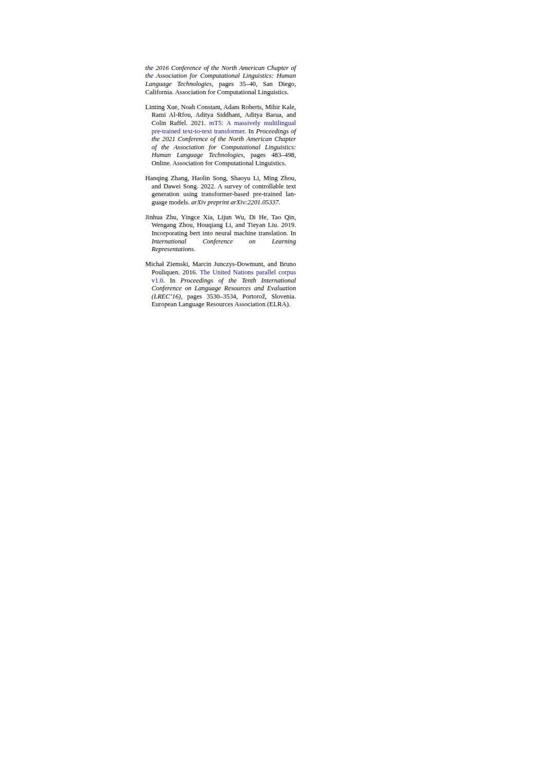the 2016 Conference of the North American Chapter of the Association for Computational Linguistics: Human Language Technologies, pages 35–40, San Diego, California. Association for Computational Linguistics.
Linting Xue, Noah Constant, Adam Roberts, Mihir Kale, Rami Al-Rfou, Aditya Siddhant, Aditya Barua, and Colin Raffel. 2021. mT5: A massively multilingual pre-trained text-to-text transformer. In Proceedings of the 2021 Conference of the North American Chapter of the Association for Computational Linguistics: Human Language Technologies, pages 483–498, Online. Association for Computational Linguistics.
Hanqing Zhang, Haolin Song, Shaoyu Li, Ming Zhou, and Dawei Song. 2022. A survey of controllable text generation using transformer-based pre-trained language models. arXiv preprint arXiv:2201.05337.
Jinhua Zhu, Yingce Xia, Lijun Wu, Di He, Tao Qin, Wengang Zhou, Houqiang Li, and Tieyan Liu. 2019. Incorporating bert into neural machine translation. In International Conference on Learning Representations.
Michał Ziemski, Marcin Junczys-Dowmunt, and Bruno Pouliquen. 2016. The United Nations parallel corpus v1.0. In Proceedings of the Tenth International Conference on Language Resources and Evaluation (LREC’16), pages 3530–3534, Portorož, Slovenia. European Language Resources Association (ELRA).